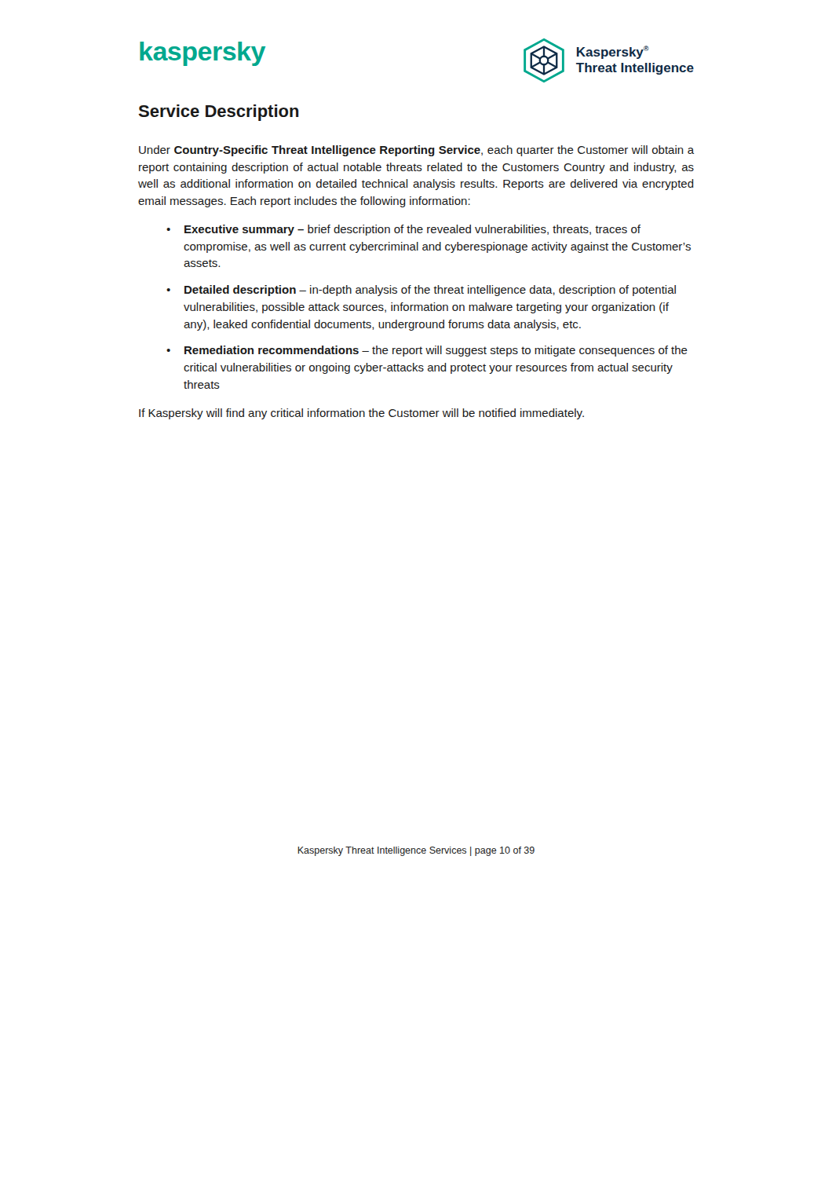kaspersky
Kaspersky®
Threat Intelligence
Service Description
Under Country-Specific Threat Intelligence Reporting Service, each quarter the Customer will obtain a report containing description of actual notable threats related to the Customers Country and industry, as well as additional information on detailed technical analysis results. Reports are delivered via encrypted email messages. Each report includes the following information:
Executive summary – brief description of the revealed vulnerabilities, threats, traces of compromise, as well as current cybercriminal and cyberespionage activity against the Customer’s assets.
Detailed description – in-depth analysis of the threat intelligence data, description of potential vulnerabilities, possible attack sources, information on malware targeting your organization (if any), leaked confidential documents, underground forums data analysis, etc.
Remediation recommendations – the report will suggest steps to mitigate consequences of the critical vulnerabilities or ongoing cyber-attacks and protect your resources from actual security threats
If Kaspersky will find any critical information the Customer will be notified immediately.
Kaspersky Threat Intelligence Services | page 10 of 39